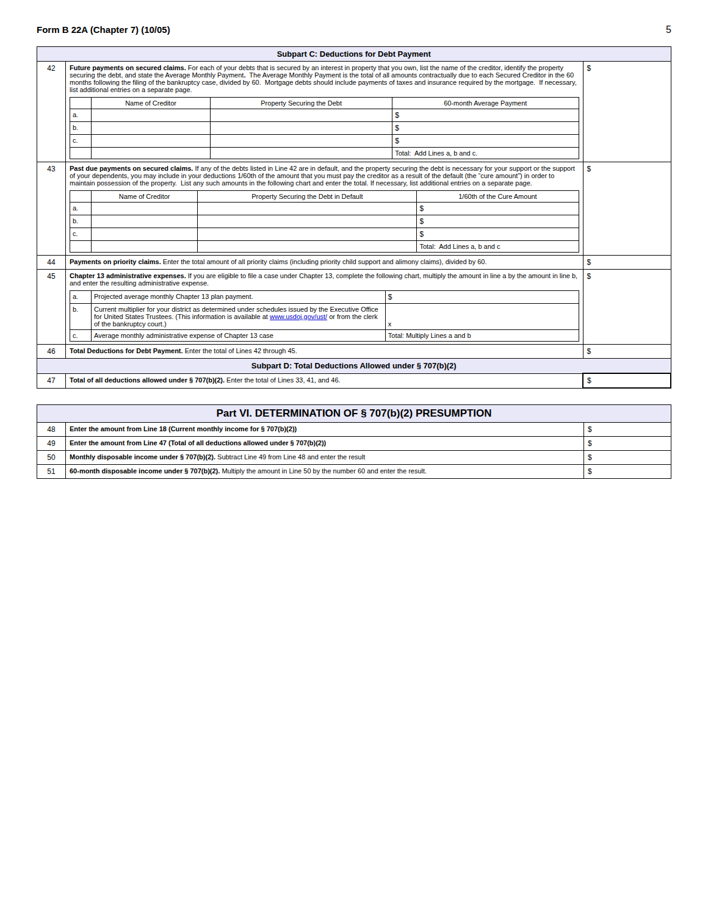Form B 22A (Chapter 7) (10/05)
5
| Subpart C: Deductions for Debt Payment |
| 42 | Future payments on secured claims. For each of your debts that is secured by an interest in property that you own, list the name of the creditor, identify the property securing the debt, and state the Average Monthly Payment . The Average Monthly Payment is the total of all amounts contractually due to each Secured Creditor in the 60 months following the filing of the bankruptcy case, divided by 60. Mortgage debts should include payments of taxes and insurance required by the mortgage. If necessary, list additional entries on a separate page. / / Name of Creditor / Property Securing the Debt / 60-month Average Payment / / --- / --- / --- / --- / / a. / / / $ / / b. / / / $ / / c. / / / $ / / / / / Total: Add Lines a, b and c. / | $ |
| 43 | Past due payments on secured claims. If any of the debts listed in Line 42 are in default, and the property securing the debt is necessary for your support or the support of your dependents, you may include in your deductions 1/60th of the amount that you must pay the creditor as a result of the default (the “cure amount”) in order to maintain possession of the property. List any such amounts in the following chart and enter the total. If necessary, list additional entries on a separate page. / / Name of Creditor / Property Securing the Debt in Default / 1/60th of the Cure Amount / / --- / --- / --- / --- / / a. / / / $ / / b. / / / $ / / c. / / / $ / / / / / Total: Add Lines a, b and c / | $ |
| 44 | Payments on priority claims. Enter the total amount of all priority claims (including priority child support and alimony claims), divided by 60. | $ |
| 45 | Chapter 13 administrative expenses. If you are eligible to file a case under Chapter 13, complete the following chart, multiply the amount in line a by the amount in line b, and enter the resulting administrative expense. / a. / Projected average monthly Chapter 13 plan payment. / $ / / b. / Current multiplier for your district as determined under schedules issued by the Executive Office for United States Trustees. (This information is available at www.usdoj.gov/ust/ or from the clerk of the bankruptcy court.) / x / / c. / Average monthly administrative expense of Chapter 13 case / Total: Multiply Lines a and b / | $ |
| 46 | Total Deductions for Debt Payment. Enter the total of Lines 42 through 45. | $ |
| Subpart D: Total Deductions Allowed under § 707(b)(2) |
| 47 | Total of all deductions allowed under § 707(b)(2). Enter the total of Lines 33, 41, and 46. | $ |
| Part VI. DETERMINATION OF § 707(b)(2) PRESUMPTION |
| 48 | Enter the amount from Line 18 (Current monthly income for § 707(b)(2)) | $ |
| 49 | Enter the amount from Line 47 (Total of all deductions allowed under § 707(b)(2)) | $ |
| 50 | Monthly disposable income under § 707(b)(2). Subtract Line 49 from Line 48 and enter the result | $ |
| 51 | 60-month disposable income under § 707(b)(2). Multiply the amount in Line 50 by the number 60 and enter the result. | $ |